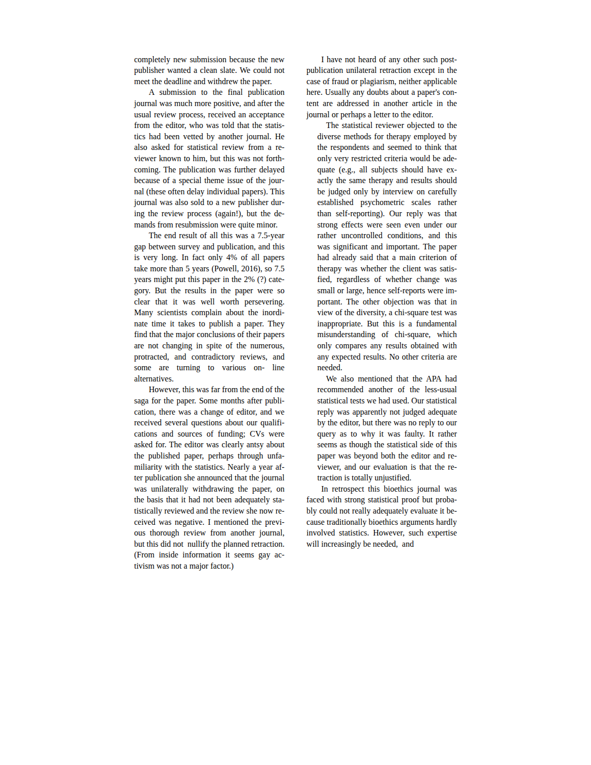completely new submission because the new publisher wanted a clean slate. We could not meet the deadline and withdrew the paper.
A submission to the final publication journal was much more positive, and after the usual review process, received an acceptance from the editor, who was told that the statistics had been vetted by another journal. He also asked for statistical review from a reviewer known to him, but this was not forthcoming. The publication was further delayed because of a special theme issue of the journal (these often delay individual papers). This journal was also sold to a new publisher during the review process (again!), but the demands from resubmission were quite minor.
The end result of all this was a 7.5-year gap between survey and publication, and this is very long. In fact only 4% of all papers take more than 5 years (Powell, 2016), so 7.5 years might put this paper in the 2% (?) category. But the results in the paper were so clear that it was well worth persevering. Many scientists complain about the inordinate time it takes to publish a paper. They find that the major conclusions of their papers are not changing in spite of the numerous, protracted, and contradictory reviews, and some are turning to various on- line alternatives.
However, this was far from the end of the saga for the paper. Some months after publication, there was a change of editor, and we received several questions about our qualifications and sources of funding; CVs were asked for. The editor was clearly antsy about the published paper, perhaps through unfamiliarity with the statistics. Nearly a year after publication she announced that the journal was unilaterally withdrawing the paper, on the basis that it had not been adequately statistically reviewed and the review she now received was negative. I mentioned the previous thorough review from another journal, but this did not nullify the planned retraction. (From inside information it seems gay activism was not a major factor.)
I have not heard of any other such post-publication unilateral retraction except in the case of fraud or plagiarism, neither applicable here. Usually any doubts about a paper's content are addressed in another article in the journal or perhaps a letter to the editor.
The statistical reviewer objected to the diverse methods for therapy employed by the respondents and seemed to think that only very restricted criteria would be adequate (e.g., all subjects should have exactly the same therapy and results should be judged only by interview on carefully established psychometric scales rather than self-reporting). Our reply was that strong effects were seen even under our rather uncontrolled conditions, and this was significant and important. The paper had already said that a main criterion of therapy was whether the client was satisfied, regardless of whether change was small or large, hence self-reports were important. The other objection was that in view of the diversity, a chi-square test was inappropriate. But this is a fundamental misunderstanding of chi-square, which only compares any results obtained with any expected results. No other criteria are needed.
We also mentioned that the APA had recommended another of the less-usual statistical tests we had used. Our statistical reply was apparently not judged adequate by the editor, but there was no reply to our query as to why it was faulty. It rather seems as though the statistical side of this paper was beyond both the editor and reviewer, and our evaluation is that the retraction is totally unjustified.
In retrospect this bioethics journal was faced with strong statistical proof but probably could not really adequately evaluate it because traditionally bioethics arguments hardly involved statistics. However, such expertise will increasingly be needed, and